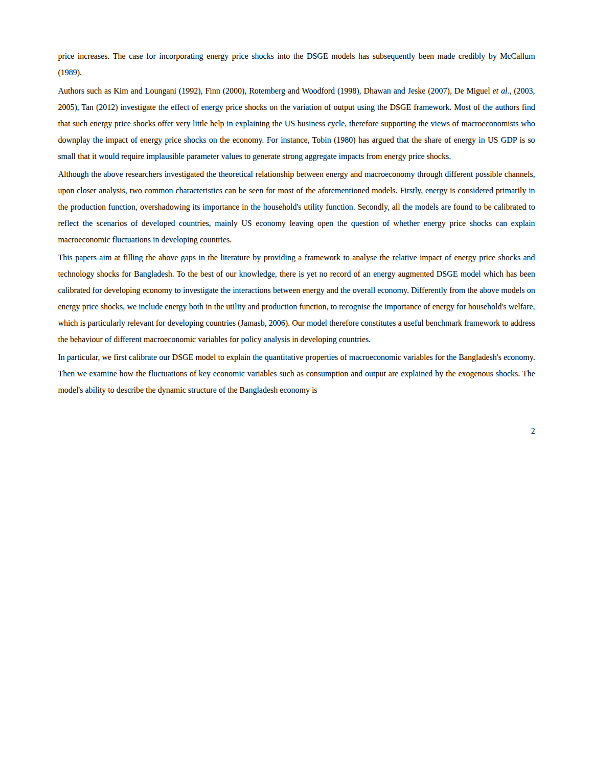price increases. The case for incorporating energy price shocks into the DSGE models has subsequently been made credibly by McCallum (1989).
Authors such as Kim and Loungani (1992), Finn (2000), Rotemberg and Woodford (1998), Dhawan and Jeske (2007), De Miguel et al., (2003, 2005), Tan (2012) investigate the effect of energy price shocks on the variation of output using the DSGE framework. Most of the authors find that such energy price shocks offer very little help in explaining the US business cycle, therefore supporting the views of macroeconomists who downplay the impact of energy price shocks on the economy. For instance, Tobin (1980) has argued that the share of energy in US GDP is so small that it would require implausible parameter values to generate strong aggregate impacts from energy price shocks.
Although the above researchers investigated the theoretical relationship between energy and macroeconomy through different possible channels, upon closer analysis, two common characteristics can be seen for most of the aforementioned models. Firstly, energy is considered primarily in the production function, overshadowing its importance in the household's utility function. Secondly, all the models are found to be calibrated to reflect the scenarios of developed countries, mainly US economy leaving open the question of whether energy price shocks can explain macroeconomic fluctuations in developing countries.
This papers aim at filling the above gaps in the literature by providing a framework to analyse the relative impact of energy price shocks and technology shocks for Bangladesh. To the best of our knowledge, there is yet no record of an energy augmented DSGE model which has been calibrated for developing economy to investigate the interactions between energy and the overall economy. Differently from the above models on energy price shocks, we include energy both in the utility and production function, to recognise the importance of energy for household's welfare, which is particularly relevant for developing countries (Jamasb, 2006). Our model therefore constitutes a useful benchmark framework to address the behaviour of different macroeconomic variables for policy analysis in developing countries.
In particular, we first calibrate our DSGE model to explain the quantitative properties of macroeconomic variables for the Bangladesh's economy. Then we examine how the fluctuations of key economic variables such as consumption and output are explained by the exogenous shocks. The model's ability to describe the dynamic structure of the Bangladesh economy is
2